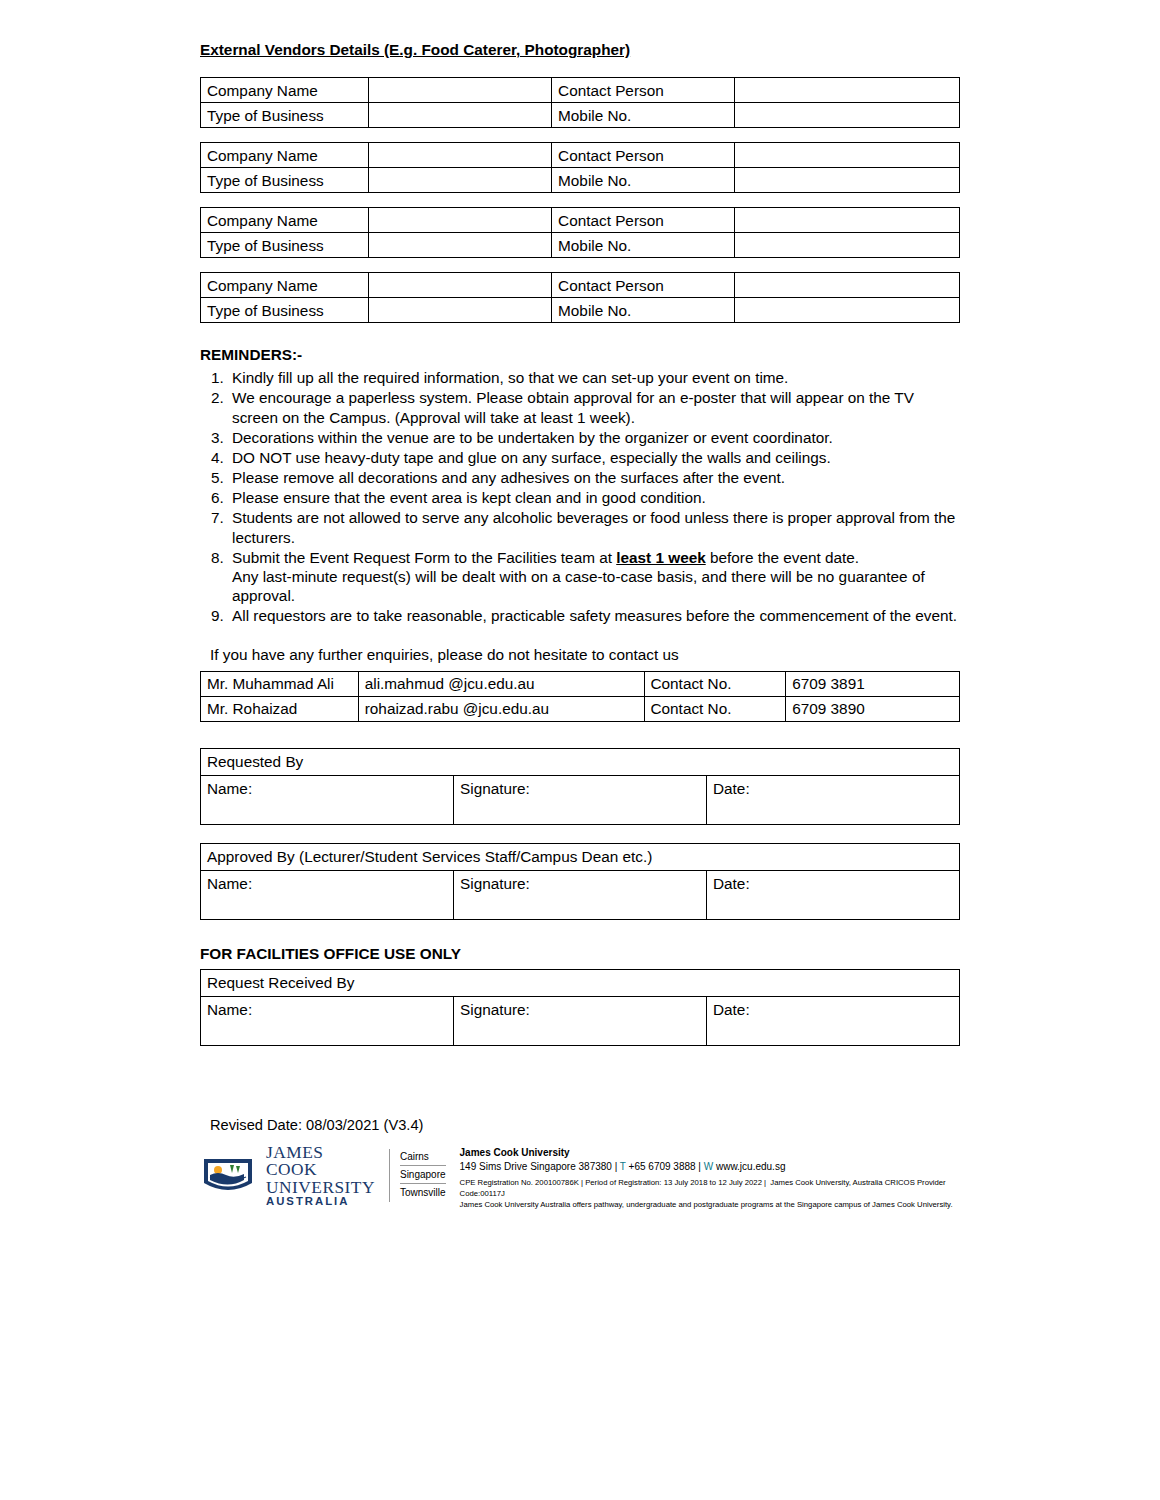External Vendors Details (E.g. Food Caterer, Photographer)
| Company Name | | Contact Person | |
| Type of Business | | Mobile No. | |
| Company Name | | Contact Person | |
| Type of Business | | Mobile No. | |
| Company Name | | Contact Person | |
| Type of Business | | Mobile No. | |
| Company Name | | Contact Person | |
| Type of Business | | Mobile No. | |
REMINDERS:-
Kindly fill up all the required information, so that we can set-up your event on time.
We encourage a paperless system. Please obtain approval for an e-poster that will appear on the TV screen on the Campus. (Approval will take at least 1 week).
Decorations within the venue are to be undertaken by the organizer or event coordinator.
DO NOT use heavy-duty tape and glue on any surface, especially the walls and ceilings.
Please remove all decorations and any adhesives on the surfaces after the event.
Please ensure that the event area is kept clean and in good condition.
Students are not allowed to serve any alcoholic beverages or food unless there is proper approval from the lecturers.
Submit the Event Request Form to the Facilities team at least 1 week before the event date.
Any last-minute request(s) will be dealt with on a case-to-case basis, and there will be no guarantee of approval.
All requestors are to take reasonable, practicable safety measures before the commencement of the event.
If you have any further enquiries, please do not hesitate to contact us
| Mr. Muhammad Ali | ali.mahmud @jcu.edu.au | Contact No. | 6709 3891 |
| Mr. Rohaizad | rohaizad.rabu @jcu.edu.au | Contact No. | 6709 3890 |
| Requested By |
| Name: | Signature: | Date: |
| Approved By (Lecturer/Student Services Staff/Campus Dean etc.) |
| Name: | Signature: | Date: |
FOR FACILITIES OFFICE USE ONLY
| Request Received By |
| Name: | Signature: | Date: |
Revised Date: 08/03/2021 (V3.4)
JAMES
COOK
UNIVERSITY
AUSTRALIA
Cairns
Singapore
Townsville
James Cook University
149 Sims Drive Singapore 387380 | T +65 6709 3888 | W www.jcu.edu.sg
CPE Registration No. 200100786K | Period of Registration: 13 July 2018 to 12 July 2022 | James Cook University, Australia CRICOS Provider Code:00117J
James Cook University Australia offers pathway, undergraduate and postgraduate programs at the Singapore campus of James Cook University.